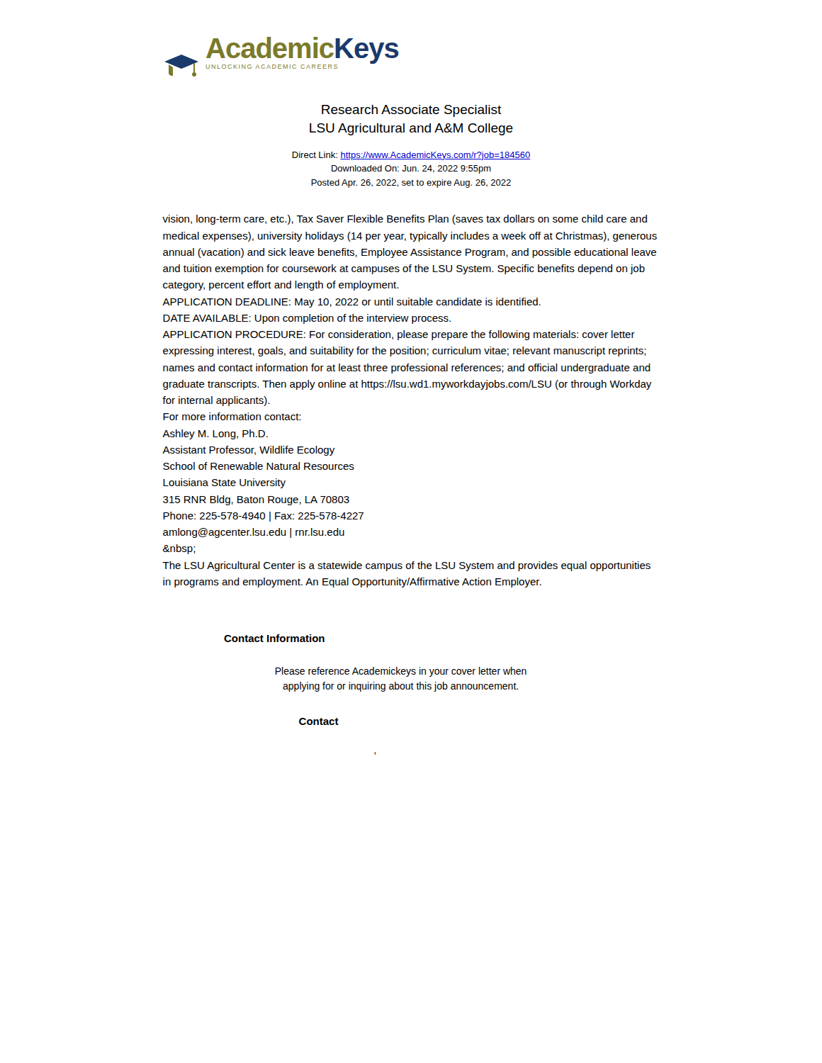Academic Keys
UNLOCKING ACADEMIC CAREERS
Research Associate Specialist
LSU Agricultural and A&M College
Direct Link: https://www.AcademicKeys.com/r?job=184560
Downloaded On: Jun. 24, 2022 9:55pm
Posted Apr. 26, 2022, set to expire Aug. 26, 2022
vision, long-term care, etc.), Tax Saver Flexible Benefits Plan (saves tax dollars on some child care and medical expenses), university holidays (14 per year, typically includes a week off at Christmas), generous annual (vacation) and sick leave benefits, Employee Assistance Program, and possible educational leave and tuition exemption for coursework at campuses of the LSU System. Specific benefits depend on job category, percent effort and length of employment.
APPLICATION DEADLINE: May 10, 2022 or until suitable candidate is identified.
DATE AVAILABLE: Upon completion of the interview process.
APPLICATION PROCEDURE: For consideration, please prepare the following materials: cover letter expressing interest, goals, and suitability for the position; curriculum vitae; relevant manuscript reprints; names and contact information for at least three professional references; and official undergraduate and graduate transcripts. Then apply online at https://lsu.wd1.myworkdayjobs.com/LSU (or through Workday for internal applicants).
For more information contact:
Ashley M. Long, Ph.D.
Assistant Professor, Wildlife Ecology
School of Renewable Natural Resources
Louisiana State University
315 RNR Bldg, Baton Rouge, LA 70803
Phone: 225-578-4940 | Fax: 225-578-4227
amlong@agcenter.lsu.edu | rnr.lsu.edu
&nbsp;
The LSU Agricultural Center is a statewide campus of the LSU System and provides equal opportunities in programs and employment. An Equal Opportunity/Affirmative Action Employer.
Contact Information
Please reference Academickeys in your cover letter when
applying for or inquiring about this job announcement.
Contact
,